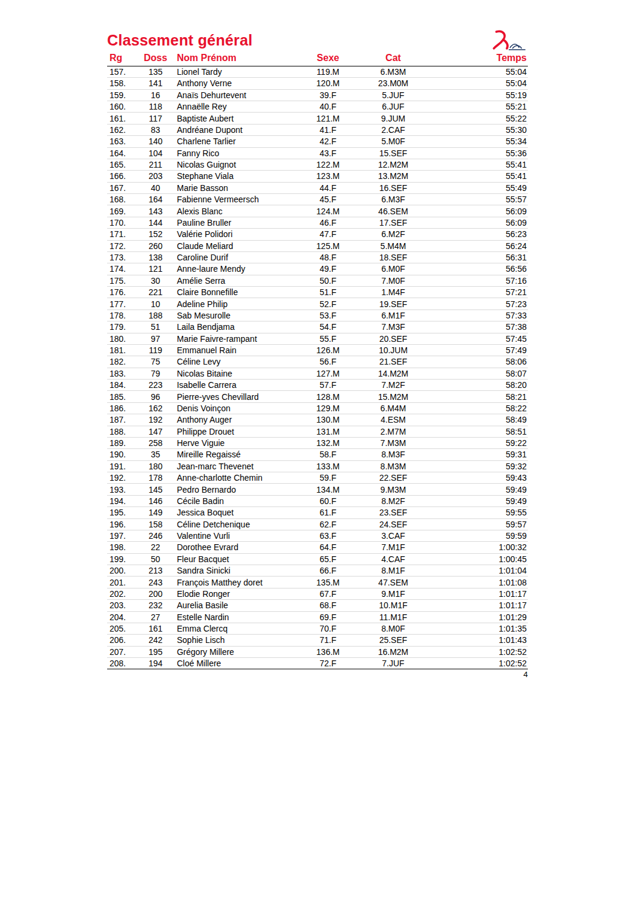Classement général
| Rg | Doss | Nom Prénom | Sexe | Cat | Temps |
| --- | --- | --- | --- | --- | --- |
| 157. | 135 | Lionel Tardy | 119.M | 6.M3M | 55:04 |
| 158. | 141 | Anthony Verne | 120.M | 23.M0M | 55:04 |
| 159. | 16 | Anaïs Dehurtevent | 39.F | 5.JUF | 55:19 |
| 160. | 118 | Annaëlle Rey | 40.F | 6.JUF | 55:21 |
| 161. | 117 | Baptiste Aubert | 121.M | 9.JUM | 55:22 |
| 162. | 83 | Andréane Dupont | 41.F | 2.CAF | 55:30 |
| 163. | 140 | Charlene Tarlier | 42.F | 5.M0F | 55:34 |
| 164. | 104 | Fanny Rico | 43.F | 15.SEF | 55:36 |
| 165. | 211 | Nicolas Guignot | 122.M | 12.M2M | 55:41 |
| 166. | 203 | Stephane Viala | 123.M | 13.M2M | 55:41 |
| 167. | 40 | Marie Basson | 44.F | 16.SEF | 55:49 |
| 168. | 164 | Fabienne Vermeersch | 45.F | 6.M3F | 55:57 |
| 169. | 143 | Alexis Blanc | 124.M | 46.SEM | 56:09 |
| 170. | 144 | Pauline Bruller | 46.F | 17.SEF | 56:09 |
| 171. | 152 | Valérie Polidori | 47.F | 6.M2F | 56:23 |
| 172. | 260 | Claude Meliard | 125.M | 5.M4M | 56:24 |
| 173. | 138 | Caroline Durif | 48.F | 18.SEF | 56:31 |
| 174. | 121 | Anne-laure Mendy | 49.F | 6.M0F | 56:56 |
| 175. | 30 | Amélie Serra | 50.F | 7.M0F | 57:16 |
| 176. | 221 | Claire Bonnefille | 51.F | 1.M4F | 57:21 |
| 177. | 10 | Adeline Philip | 52.F | 19.SEF | 57:23 |
| 178. | 188 | Sab Mesurolle | 53.F | 6.M1F | 57:33 |
| 179. | 51 | Laila Bendjama | 54.F | 7.M3F | 57:38 |
| 180. | 97 | Marie Faivre-rampant | 55.F | 20.SEF | 57:45 |
| 181. | 119 | Emmanuel Rain | 126.M | 10.JUM | 57:49 |
| 182. | 75 | Céline Levy | 56.F | 21.SEF | 58:06 |
| 183. | 79 | Nicolas Bitaine | 127.M | 14.M2M | 58:07 |
| 184. | 223 | Isabelle Carrera | 57.F | 7.M2F | 58:20 |
| 185. | 96 | Pierre-yves Chevillard | 128.M | 15.M2M | 58:21 |
| 186. | 162 | Denis Voinçon | 129.M | 6.M4M | 58:22 |
| 187. | 192 | Anthony Auger | 130.M | 4.ESM | 58:49 |
| 188. | 147 | Philippe Drouet | 131.M | 2.M7M | 58:51 |
| 189. | 258 | Herve Viguie | 132.M | 7.M3M | 59:22 |
| 190. | 35 | Mireille Regaissé | 58.F | 8.M3F | 59:31 |
| 191. | 180 | Jean-marc Thevenet | 133.M | 8.M3M | 59:32 |
| 192. | 178 | Anne-charlotte Chemin | 59.F | 22.SEF | 59:43 |
| 193. | 145 | Pedro Bernardo | 134.M | 9.M3M | 59:49 |
| 194. | 146 | Cécile Badin | 60.F | 8.M2F | 59:49 |
| 195. | 149 | Jessica Boquet | 61.F | 23.SEF | 59:55 |
| 196. | 158 | Céline Detchenique | 62.F | 24.SEF | 59:57 |
| 197. | 246 | Valentine Vurli | 63.F | 3.CAF | 59:59 |
| 198. | 22 | Dorothee Evrard | 64.F | 7.M1F | 1:00:32 |
| 199. | 50 | Fleur Bacquet | 65.F | 4.CAF | 1:00:45 |
| 200. | 213 | Sandra Sinicki | 66.F | 8.M1F | 1:01:04 |
| 201. | 243 | François Matthey doret | 135.M | 47.SEM | 1:01:08 |
| 202. | 200 | Elodie Ronger | 67.F | 9.M1F | 1:01:17 |
| 203. | 232 | Aurelia Basile | 68.F | 10.M1F | 1:01:17 |
| 204. | 27 | Estelle Nardin | 69.F | 11.M1F | 1:01:29 |
| 205. | 161 | Emma Clercq | 70.F | 8.M0F | 1:01:35 |
| 206. | 242 | Sophie Lisch | 71.F | 25.SEF | 1:01:43 |
| 207. | 195 | Grégory Millere | 136.M | 16.M2M | 1:02:52 |
| 208. | 194 | Cloé Millere | 72.F | 7.JUF | 1:02:52 |
4